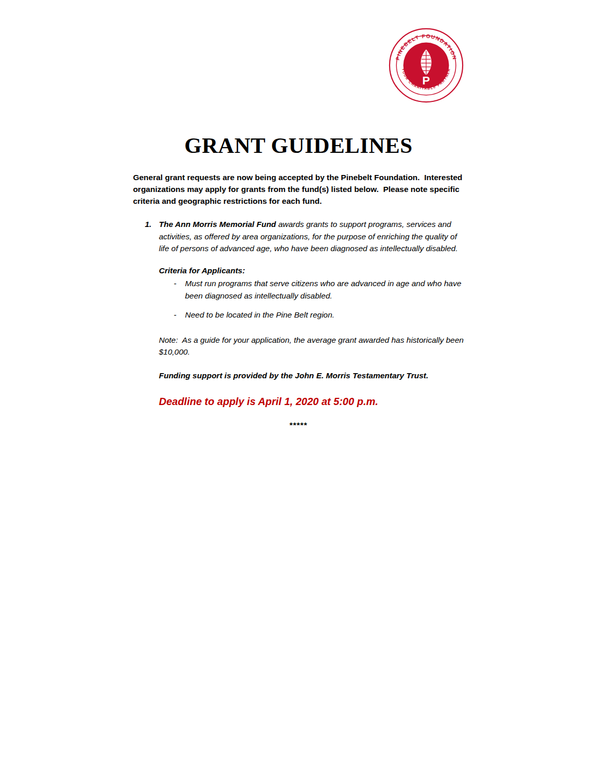PINEBELT FOUNDATION YOUR CHARITABLE PARTNER P
GRANT GUIDELINES
General grant requests are now being accepted by the Pinebelt Foundation. Interested organizations may apply for grants from the fund(s) listed below. Please note specific criteria and geographic restrictions for each fund.
The Ann Morris Memorial Fund awards grants to support programs, services and activities, as offered by area organizations, for the purpose of enriching the quality of life of persons of advanced age, who have been diagnosed as intellectually disabled.
Criteria for Applicants:
Must run programs that serve citizens who are advanced in age and who have been diagnosed as intellectually disabled.
Need to be located in the Pine Belt region.
Note: As a guide for your application, the average grant awarded has historically been $10,000.
Funding support is provided by the John E. Morris Testamentary Trust.
Deadline to apply is April 1, 2020 at 5:00 p.m.
*****